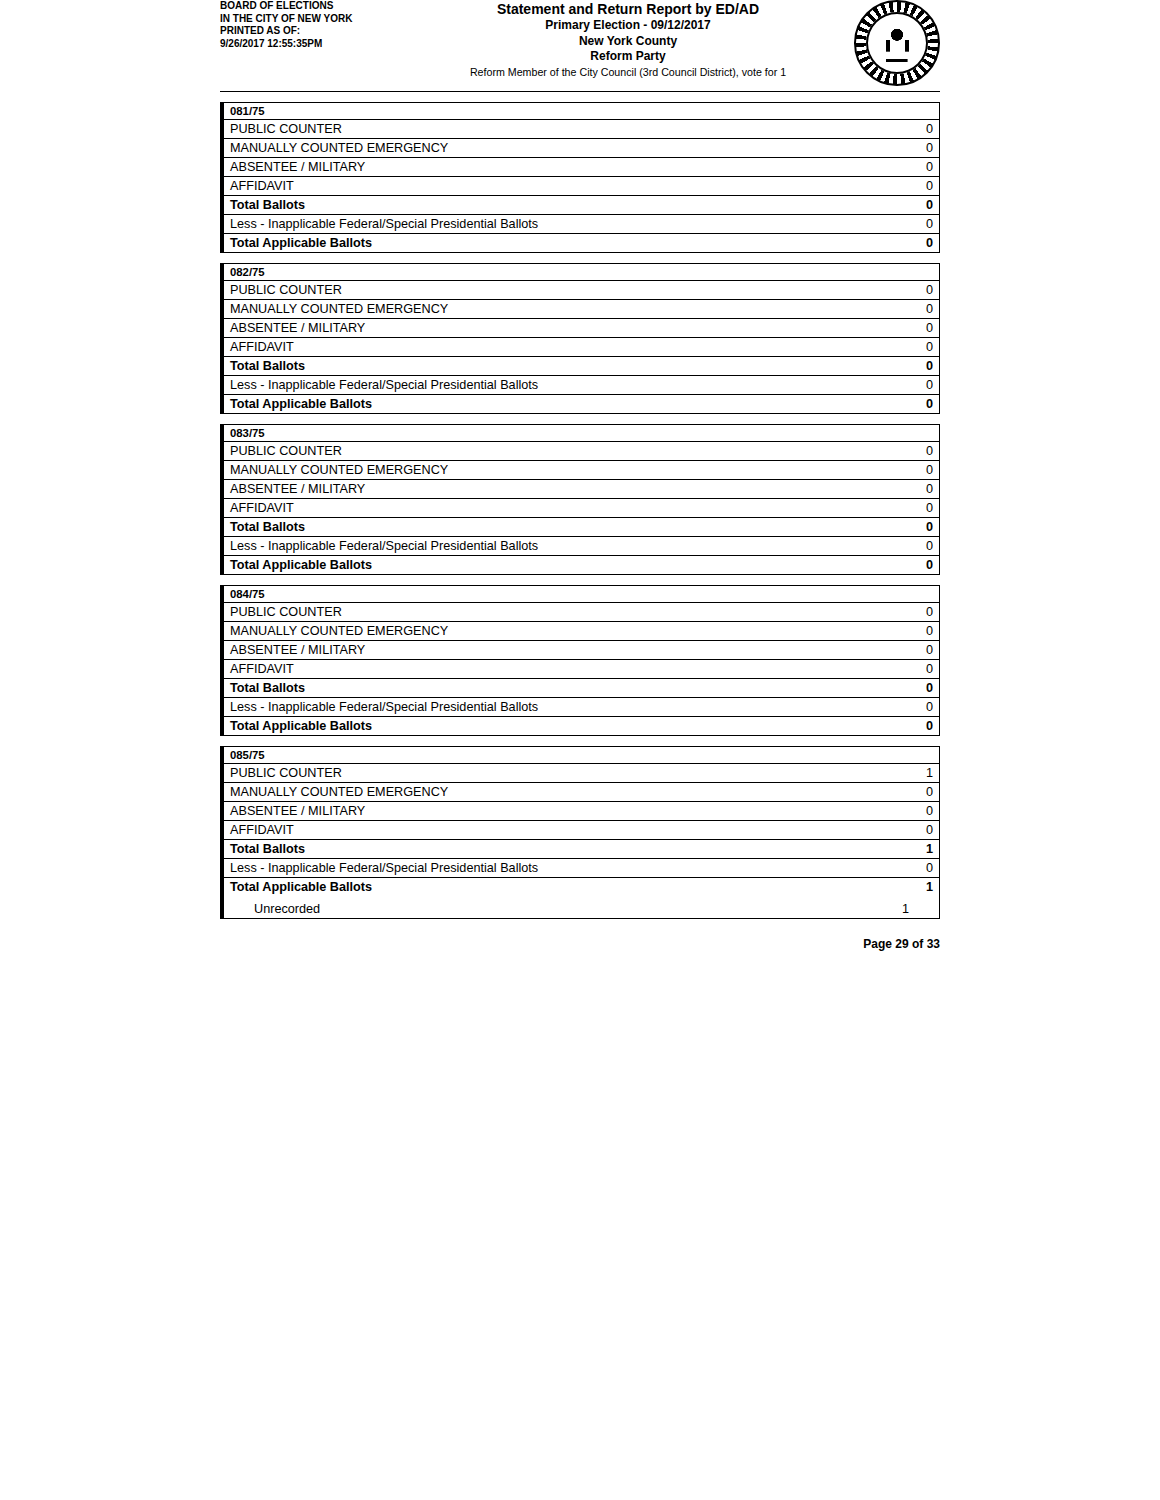BOARD OF ELECTIONS
IN THE CITY OF NEW YORK
PRINTED AS OF:
9/26/2017 12:55:35PM
Statement and Return Report by ED/AD
Primary Election - 09/12/2017
New York County
Reform Party
Reform Member of the City Council (3rd Council District), vote for 1
081/75
| PUBLIC COUNTER | 0 |
| MANUALLY COUNTED EMERGENCY | 0 |
| ABSENTEE / MILITARY | 0 |
| AFFIDAVIT | 0 |
| Total Ballots | 0 |
| Less - Inapplicable Federal/Special Presidential Ballots | 0 |
| Total Applicable Ballots | 0 |
082/75
| PUBLIC COUNTER | 0 |
| MANUALLY COUNTED EMERGENCY | 0 |
| ABSENTEE / MILITARY | 0 |
| AFFIDAVIT | 0 |
| Total Ballots | 0 |
| Less - Inapplicable Federal/Special Presidential Ballots | 0 |
| Total Applicable Ballots | 0 |
083/75
| PUBLIC COUNTER | 0 |
| MANUALLY COUNTED EMERGENCY | 0 |
| ABSENTEE / MILITARY | 0 |
| AFFIDAVIT | 0 |
| Total Ballots | 0 |
| Less - Inapplicable Federal/Special Presidential Ballots | 0 |
| Total Applicable Ballots | 0 |
084/75
| PUBLIC COUNTER | 0 |
| MANUALLY COUNTED EMERGENCY | 0 |
| ABSENTEE / MILITARY | 0 |
| AFFIDAVIT | 0 |
| Total Ballots | 0 |
| Less - Inapplicable Federal/Special Presidential Ballots | 0 |
| Total Applicable Ballots | 0 |
085/75
| PUBLIC COUNTER | 1 |
| MANUALLY COUNTED EMERGENCY | 0 |
| ABSENTEE / MILITARY | 0 |
| AFFIDAVIT | 0 |
| Total Ballots | 1 |
| Less - Inapplicable Federal/Special Presidential Ballots | 0 |
| Total Applicable Ballots | 1 |
Unrecorded 1
Page 29 of 33